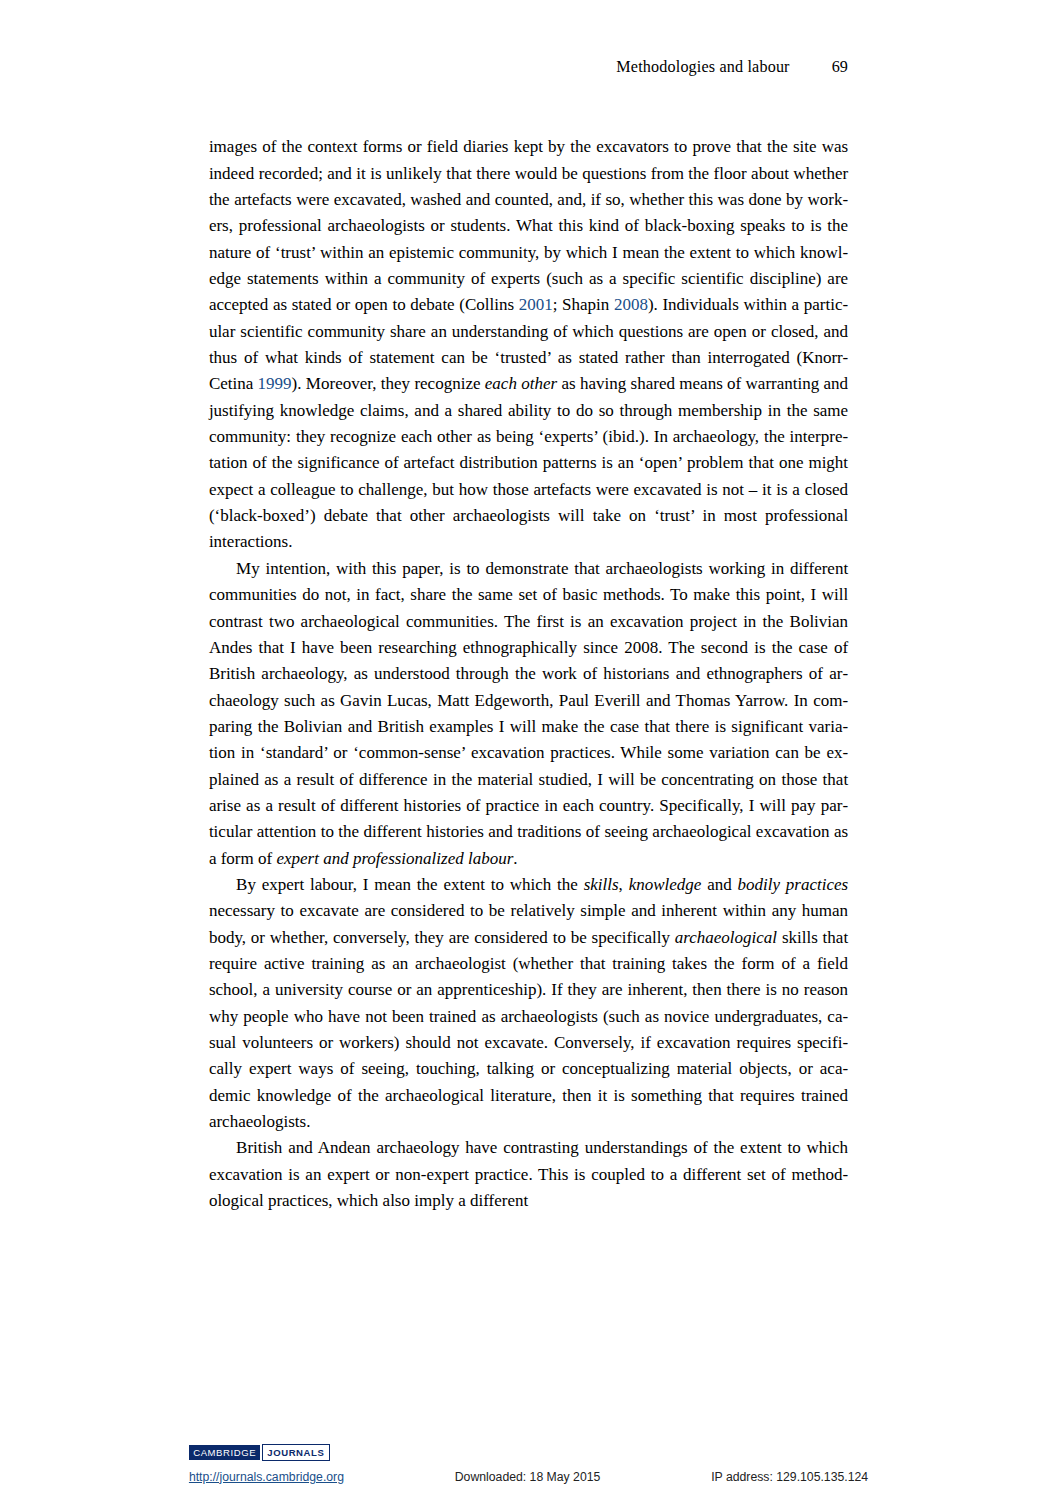Methodologies and labour 69
images of the context forms or field diaries kept by the excavators to prove that the site was indeed recorded; and it is unlikely that there would be questions from the floor about whether the artefacts were excavated, washed and counted, and, if so, whether this was done by workers, professional archaeologists or students. What this kind of black-boxing speaks to is the nature of ‘trust’ within an epistemic community, by which I mean the extent to which knowledge statements within a community of experts (such as a specific scientific discipline) are accepted as stated or open to debate (Collins 2001; Shapin 2008). Individuals within a particular scientific community share an understanding of which questions are open or closed, and thus of what kinds of statement can be ‘trusted’ as stated rather than interrogated (Knorr-Cetina 1999). Moreover, they recognize each other as having shared means of warranting and justifying knowledge claims, and a shared ability to do so through membership in the same community: they recognize each other as being ‘experts’ (ibid.). In archaeology, the interpretation of the significance of artefact distribution patterns is an ‘open’ problem that one might expect a colleague to challenge, but how those artefacts were excavated is not – it is a closed (‘black-boxed’) debate that other archaeologists will take on ‘trust’ in most professional interactions.
My intention, with this paper, is to demonstrate that archaeologists working in different communities do not, in fact, share the same set of basic methods. To make this point, I will contrast two archaeological communities. The first is an excavation project in the Bolivian Andes that I have been researching ethnographically since 2008. The second is the case of British archaeology, as understood through the work of historians and ethnographers of archaeology such as Gavin Lucas, Matt Edgeworth, Paul Everill and Thomas Yarrow. In comparing the Bolivian and British examples I will make the case that there is significant variation in ‘standard’ or ‘common-sense’ excavation practices. While some variation can be explained as a result of difference in the material studied, I will be concentrating on those that arise as a result of different histories of practice in each country. Specifically, I will pay particular attention to the different histories and traditions of seeing archaeological excavation as a form of expert and professionalized labour.
By expert labour, I mean the extent to which the skills, knowledge and bodily practices necessary to excavate are considered to be relatively simple and inherent within any human body, or whether, conversely, they are considered to be specifically archaeological skills that require active training as an archaeologist (whether that training takes the form of a field school, a university course or an apprenticeship). If they are inherent, then there is no reason why people who have not been trained as archaeologists (such as novice undergraduates, casual volunteers or workers) should not excavate. Conversely, if excavation requires specifically expert ways of seeing, touching, talking or conceptualizing material objects, or academic knowledge of the archaeological literature, then it is something that requires trained archaeologists.
British and Andean archaeology have contrasting understandings of the extent to which excavation is an expert or non-expert practice. This is coupled to a different set of methodological practices, which also imply a different
CAMBRIDGE JOURNALS
http://journals.cambridge.org
Downloaded: 18 May 2015
IP address: 129.105.135.124